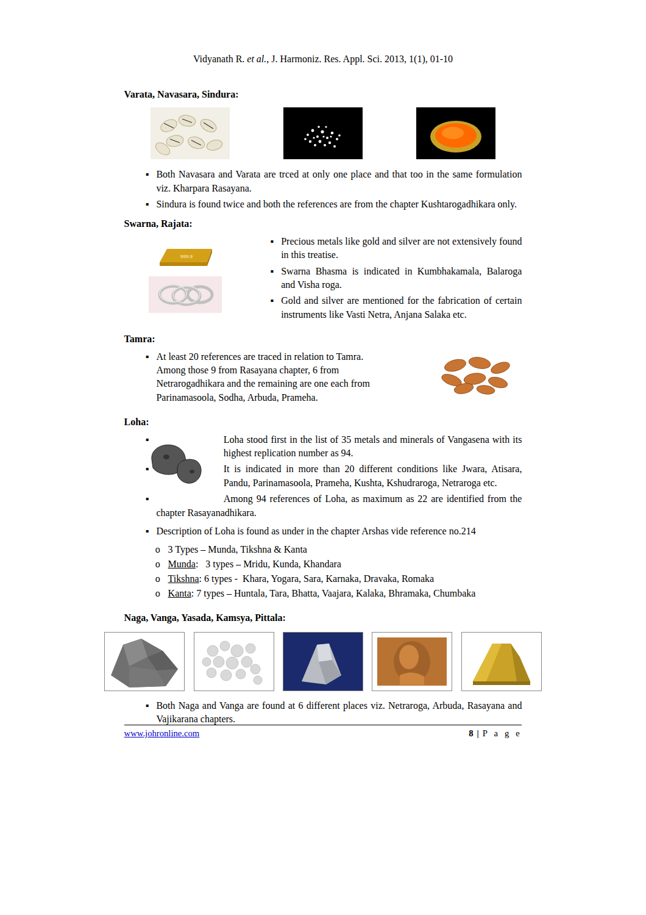Vidyanath R. et al., J. Harmoniz. Res. Appl. Sci. 2013, 1(1), 01-10
Varata, Navasara, Sindura:
Both Navasara and Varata are trced at only one place and that too in the same formulation viz. Kharpara Rasayana.
Sindura is found twice and both the references are from the chapter Kushtarogadhikara only.
Swarna, Rajata:
Precious metals like gold and silver are not extensively found in this treatise.
Swarna Bhasma is indicated in Kumbhakamala, Balaroga and Visha roga.
Gold and silver are mentioned for the fabrication of certain instruments like Vasti Netra, Anjana Salaka etc.
Tamra:
At least 20 references are traced in relation to Tamra.
Among those 9 from Rasayana chapter, 6 from
Netrarogadhikara and the remaining are one each from
Parinamasoola, Sodha, Arbuda, Prameha.
Loha:
Loha stood first in the list of 35 metals and minerals of Vangasena with its highest replication number as 94.
It is indicated in more than 20 different conditions like Jwara, Atisara, Pandu, Parinamasoola, Prameha, Kushta, Kshudraroga, Netraroga etc.
Among 94 references of Loha, as maximum as 22 are identified from the chapter Rasayanadhikara.
Description of Loha is found as under in the chapter Arshas vide reference no.214
3 Types – Munda, Tikshna & Kanta
Munda: 3 types – Mridu, Kunda, Khandara
Tikshna: 6 types - Khara, Yogara, Sara, Karnaka, Dravaka, Romaka
Kanta: 7 types – Huntala, Tara, Bhatta, Vaajara, Kalaka, Bhramaka, Chumbaka
Naga, Vanga, Yasada, Kamsya, Pittala:
Both Naga and Vanga are found at 6 different places viz. Netraroga, Arbuda, Rasayana and Vajikarana chapters.
www.johronline.com
8 | P a g e